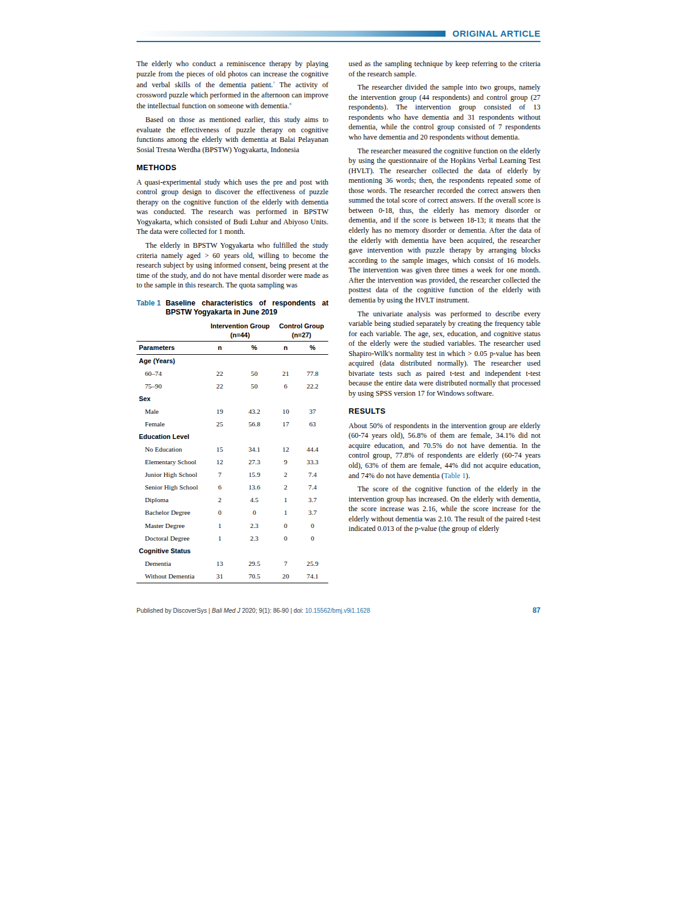Original Article
The elderly who conduct a reminiscence therapy by playing puzzle from the pieces of old photos can increase the cognitive and verbal skills of the dementia patient.7 The activity of crossword puzzle which performed in the afternoon can improve the intellectual function on someone with dementia.8
Based on those as mentioned earlier, this study aims to evaluate the effectiveness of puzzle therapy on cognitive functions among the elderly with dementia at Balai Pelayanan Sosial Tresna Werdha (BPSTW) Yogyakarta, Indonesia
Methods
A quasi-experimental study which uses the pre and post with control group design to discover the effectiveness of puzzle therapy on the cognitive function of the elderly with dementia was conducted. The research was performed in BPSTW Yogyakarta, which consisted of Budi Luhur and Abiyoso Units. The data were collected for 1 month.
The elderly in BPSTW Yogyakarta who fulfilled the study criteria namely aged > 60 years old, willing to become the research subject by using informed consent, being present at the time of the study, and do not have mental disorder were made as to the sample in this research. The quota sampling was
Table 1 Baseline characteristics of respondents at BPSTW Yogyakarta in June 2019
| | Intervention Group (n=44) | Control Group (n=27) |
| --- | --- | --- |
| Parameters | n | % | n | % |
| Age (Years) |
| 60–74 | 22 | 50 | 21 | 77.8 |
| 75–90 | 22 | 50 | 6 | 22.2 |
| Sex |
| Male | 19 | 43.2 | 10 | 37 |
| Female | 25 | 56.8 | 17 | 63 |
| Education Level |
| No Education | 15 | 34.1 | 12 | 44.4 |
| Elementary School | 12 | 27.3 | 9 | 33.3 |
| Junior High School | 7 | 15.9 | 2 | 7.4 |
| Senior High School | 6 | 13.6 | 2 | 7.4 |
| Diploma | 2 | 4.5 | 1 | 3.7 |
| Bachelor Degree | 0 | 0 | 1 | 3.7 |
| Master Degree | 1 | 2.3 | 0 | 0 |
| Doctoral Degree | 1 | 2.3 | 0 | 0 |
| Cognitive Status |
| Dementia | 13 | 29.5 | 7 | 25.9 |
| Without Dementia | 31 | 70.5 | 20 | 74.1 |
used as the sampling technique by keep referring to the criteria of the research sample.
The researcher divided the sample into two groups, namely the intervention group (44 respondents) and control group (27 respondents). The intervention group consisted of 13 respondents who have dementia and 31 respondents without dementia, while the control group consisted of 7 respondents who have dementia and 20 respondents without dementia.
The researcher measured the cognitive function on the elderly by using the questionnaire of the Hopkins Verbal Learning Test (HVLT). The researcher collected the data of elderly by mentioning 36 words; then, the respondents repeated some of those words. The researcher recorded the correct answers then summed the total score of correct answers. If the overall score is between 0-18, thus, the elderly has memory disorder or dementia, and if the score is between 18-13; it means that the elderly has no memory disorder or dementia. After the data of the elderly with dementia have been acquired, the researcher gave intervention with puzzle therapy by arranging blocks according to the sample images, which consist of 16 models. The intervention was given three times a week for one month. After the intervention was provided, the researcher collected the posttest data of the cognitive function of the elderly with dementia by using the HVLT instrument.
The univariate analysis was performed to describe every variable being studied separately by creating the frequency table for each variable. The age, sex, education, and cognitive status of the elderly were the studied variables. The researcher used Shapiro-Wilk's normality test in which > 0.05 p-value has been acquired (data distributed normally). The researcher used bivariate tests such as paired t-test and independent t-test because the entire data were distributed normally that processed by using SPSS version 17 for Windows software.
Results
About 50% of respondents in the intervention group are elderly (60-74 years old), 56.8% of them are female, 34.1% did not acquire education, and 70.5% do not have dementia. In the control group, 77.8% of respondents are elderly (60-74 years old), 63% of them are female, 44% did not acquire education, and 74% do not have dementia (Table 1).
The score of the cognitive function of the elderly in the intervention group has increased. On the elderly with dementia, the score increase was 2.16, while the score increase for the elderly without dementia was 2.10. The result of the paired t-test indicated 0.013 of the p-value (the group of elderly
Published by DiscoverSys | Bali Med J 2020; 9(1): 86-90 | doi: 10.15562/bmj.v9i1.1628
87